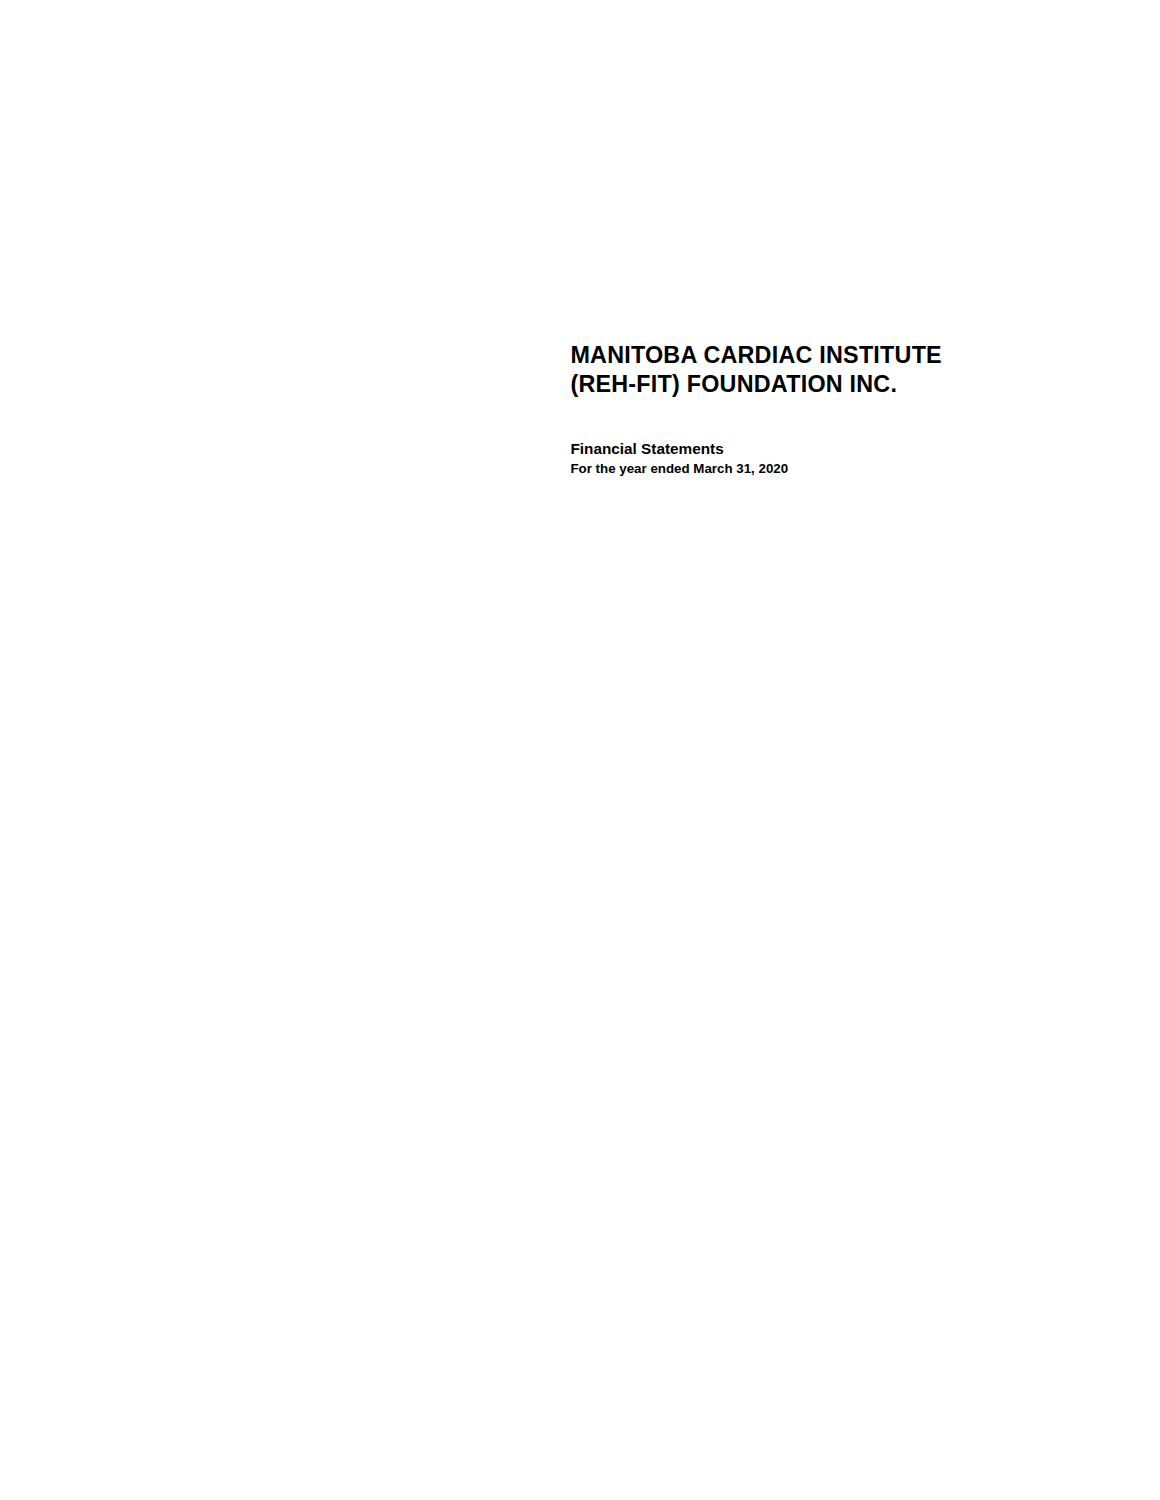MANITOBA CARDIAC INSTITUTE
(REH-FIT) FOUNDATION INC.
Financial Statements
For the year ended March 31, 2020